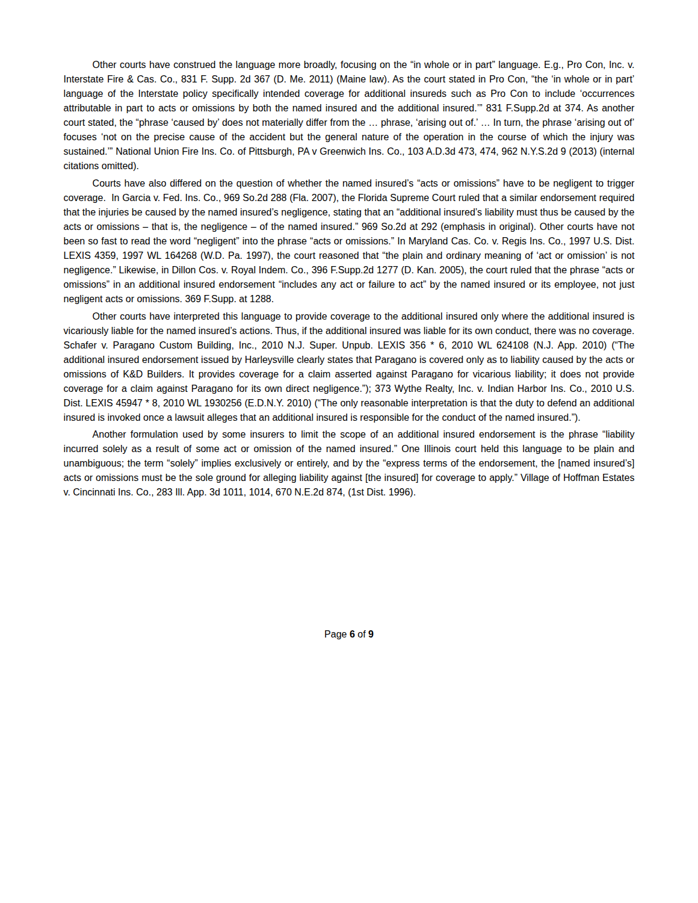Other courts have construed the language more broadly, focusing on the “in whole or in part” language. E.g., Pro Con, Inc. v. Interstate Fire & Cas. Co., 831 F. Supp. 2d 367 (D. Me. 2011) (Maine law). As the court stated in Pro Con, “the ‘in whole or in part’ language of the Interstate policy specifically intended coverage for additional insureds such as Pro Con to include ‘occurrences attributable in part to acts or omissions by both the named insured and the additional insured.’” 831 F.Supp.2d at 374. As another court stated, the “phrase ‘caused by’ does not materially differ from the … phrase, ‘arising out of.’ … In turn, the phrase ‘arising out of’ focuses ‘not on the precise cause of the accident but the general nature of the operation in the course of which the injury was sustained.’” National Union Fire Ins. Co. of Pittsburgh, PA v Greenwich Ins. Co., 103 A.D.3d 473, 474, 962 N.Y.S.2d 9 (2013) (internal citations omitted).
Courts have also differed on the question of whether the named insured’s “acts or omissions” have to be negligent to trigger coverage. In Garcia v. Fed. Ins. Co., 969 So.2d 288 (Fla. 2007), the Florida Supreme Court ruled that a similar endorsement required that the injuries be caused by the named insured’s negligence, stating that an “additional insured’s liability must thus be caused by the acts or omissions – that is, the negligence – of the named insured.” 969 So.2d at 292 (emphasis in original). Other courts have not been so fast to read the word “negligent” into the phrase “acts or omissions.” In Maryland Cas. Co. v. Regis Ins. Co., 1997 U.S. Dist. LEXIS 4359, 1997 WL 164268 (W.D. Pa. 1997), the court reasoned that “the plain and ordinary meaning of ‘act or omission’ is not negligence.” Likewise, in Dillon Cos. v. Royal Indem. Co., 396 F.Supp.2d 1277 (D. Kan. 2005), the court ruled that the phrase “acts or omissions” in an additional insured endorsement “includes any act or failure to act” by the named insured or its employee, not just negligent acts or omissions. 369 F.Supp. at 1288.
Other courts have interpreted this language to provide coverage to the additional insured only where the additional insured is vicariously liable for the named insured’s actions. Thus, if the additional insured was liable for its own conduct, there was no coverage. Schafer v. Paragano Custom Building, Inc., 2010 N.J. Super. Unpub. LEXIS 356 * 6, 2010 WL 624108 (N.J. App. 2010) (“The additional insured endorsement issued by Harleysville clearly states that Paragano is covered only as to liability caused by the acts or omissions of K&D Builders. It provides coverage for a claim asserted against Paragano for vicarious liability; it does not provide coverage for a claim against Paragano for its own direct negligence.”); 373 Wythe Realty, Inc. v. Indian Harbor Ins. Co., 2010 U.S. Dist. LEXIS 45947 * 8, 2010 WL 1930256 (E.D.N.Y. 2010) (“The only reasonable interpretation is that the duty to defend an additional insured is invoked once a lawsuit alleges that an additional insured is responsible for the conduct of the named insured.”).
Another formulation used by some insurers to limit the scope of an additional insured endorsement is the phrase “liability incurred solely as a result of some act or omission of the named insured.” One Illinois court held this language to be plain and unambiguous; the term “solely” implies exclusively or entirely, and by the “express terms of the endorsement, the [named insured’s] acts or omissions must be the sole ground for alleging liability against [the insured] for coverage to apply.” Village of Hoffman Estates v. Cincinnati Ins. Co., 283 Ill. App. 3d 1011, 1014, 670 N.E.2d 874, (1st Dist. 1996).
Page 6 of 9